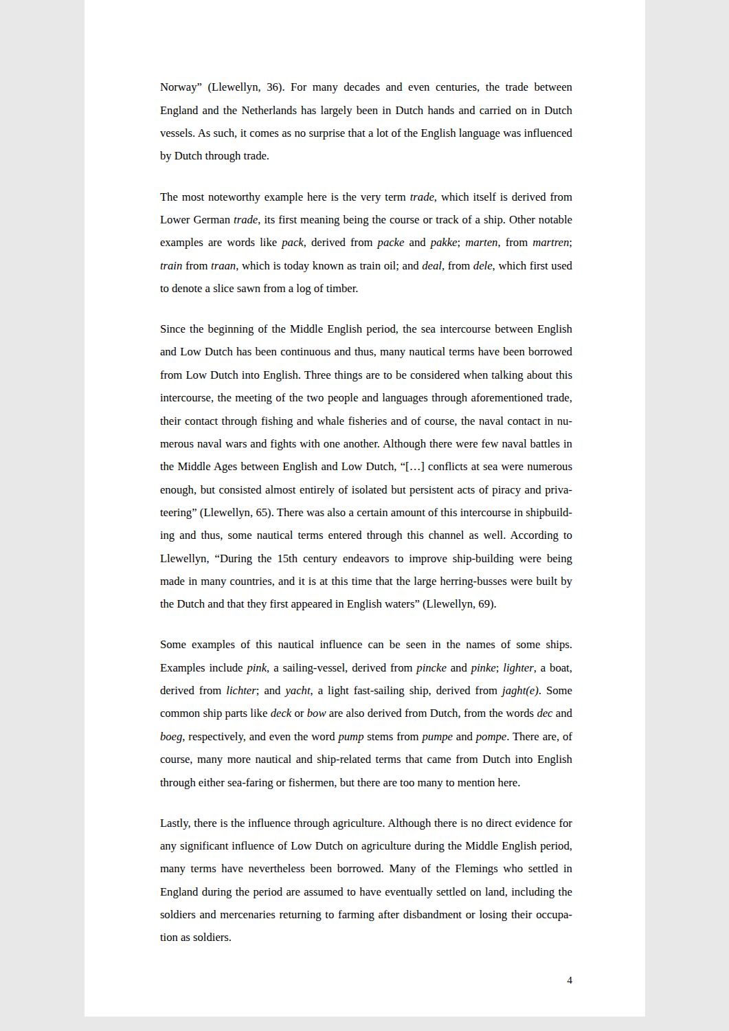Norway” (Llewellyn, 36). For many decades and even centuries, the trade between England and the Netherlands has largely been in Dutch hands and carried on in Dutch vessels. As such, it comes as no surprise that a lot of the English language was influenced by Dutch through trade.
The most noteworthy example here is the very term trade, which itself is derived from Lower German trade, its first meaning being the course or track of a ship. Other notable examples are words like pack, derived from packe and pakke; marten, from martren; train from traan, which is today known as train oil; and deal, from dele, which first used to denote a slice sawn from a log of timber.
Since the beginning of the Middle English period, the sea intercourse between English and Low Dutch has been continuous and thus, many nautical terms have been borrowed from Low Dutch into English. Three things are to be considered when talking about this intercourse, the meeting of the two people and languages through aforementioned trade, their contact through fishing and whale fisheries and of course, the naval contact in numerous naval wars and fights with one another. Although there were few naval battles in the Middle Ages between English and Low Dutch, “[…] conflicts at sea were numerous enough, but consisted almost entirely of isolated but persistent acts of piracy and privateering” (Llewellyn, 65). There was also a certain amount of this intercourse in shipbuilding and thus, some nautical terms entered through this channel as well. According to Llewellyn, “During the 15th century endeavors to improve ship-building were being made in many countries, and it is at this time that the large herring-busses were built by the Dutch and that they first appeared in English waters” (Llewellyn, 69).
Some examples of this nautical influence can be seen in the names of some ships. Examples include pink, a sailing-vessel, derived from pincke and pinke; lighter, a boat, derived from lichter; and yacht, a light fast-sailing ship, derived from jaght(e). Some common ship parts like deck or bow are also derived from Dutch, from the words dec and boeg, respectively, and even the word pump stems from pumpe and pompe. There are, of course, many more nautical and ship-related terms that came from Dutch into English through either sea-faring or fishermen, but there are too many to mention here.
Lastly, there is the influence through agriculture. Although there is no direct evidence for any significant influence of Low Dutch on agriculture during the Middle English period, many terms have nevertheless been borrowed. Many of the Flemings who settled in England during the period are assumed to have eventually settled on land, including the soldiers and mercenaries returning to farming after disbandment or losing their occupation as soldiers.
4